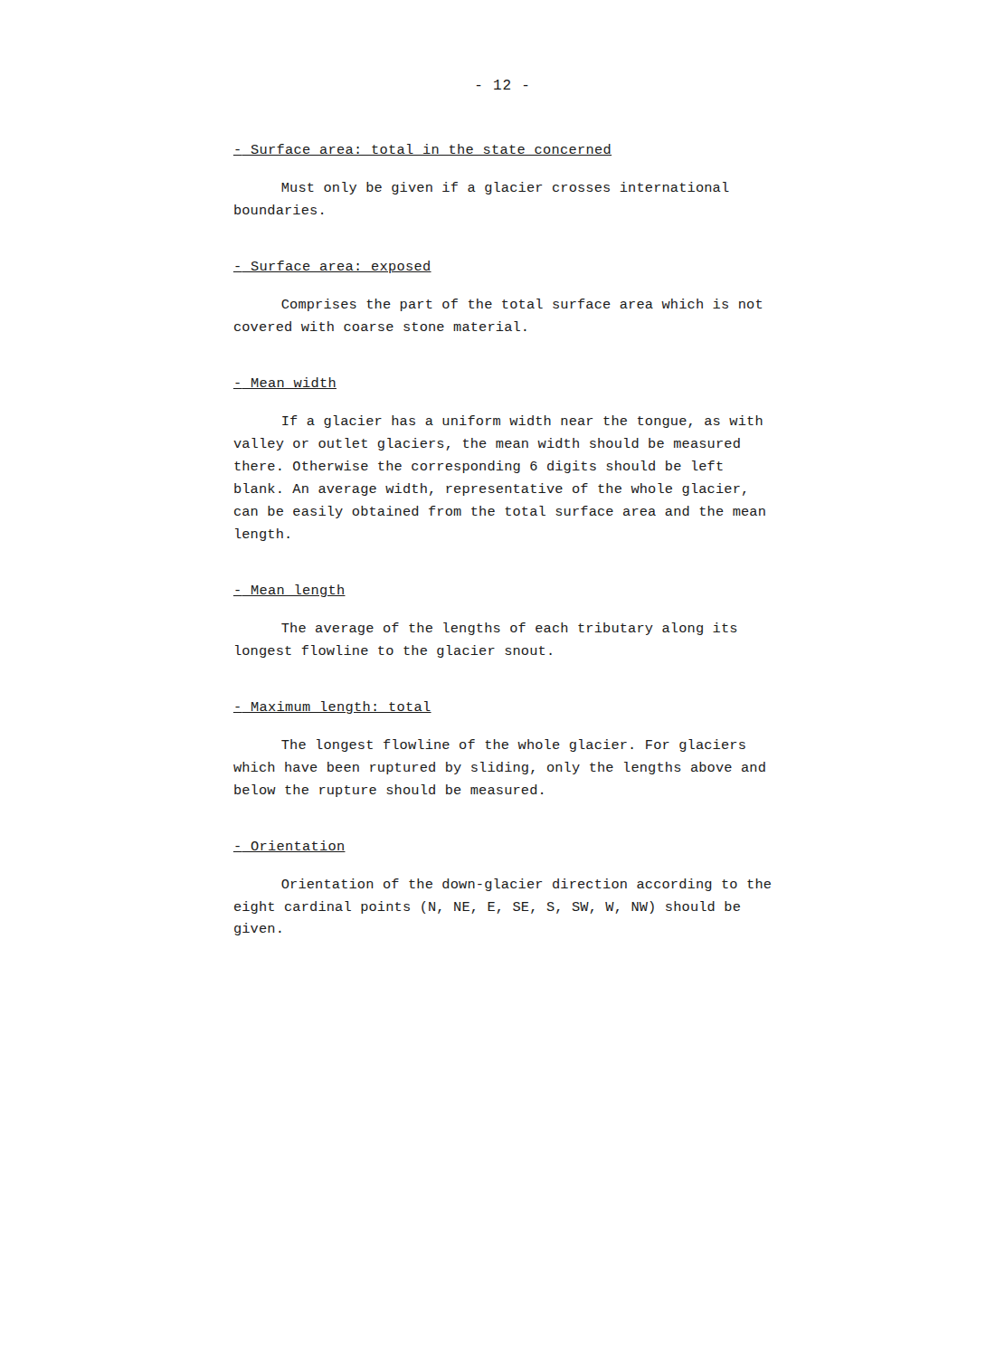- 12 -
- Surface area: total in the state concerned
Must only be given if a glacier crosses international boundaries.
- Surface area: exposed
Comprises the part of the total surface area which is not covered with coarse stone material.
- Mean width
If a glacier has a uniform width near the tongue, as with valley or outlet glaciers, the mean width should be measured there. Otherwise the corresponding 6 digits should be left blank. An average width, representative of the whole glacier, can be easily obtained from the total surface area and the mean length.
- Mean length
The average of the lengths of each tributary along its longest flowline to the glacier snout.
- Maximum length: total
The longest flowline of the whole glacier. For glaciers which have been ruptured by sliding, only the lengths above and below the rupture should be measured.
- Orientation
Orientation of the down-glacier direction according to the eight cardinal points (N, NE, E, SE, S, SW, W, NW) should be given.